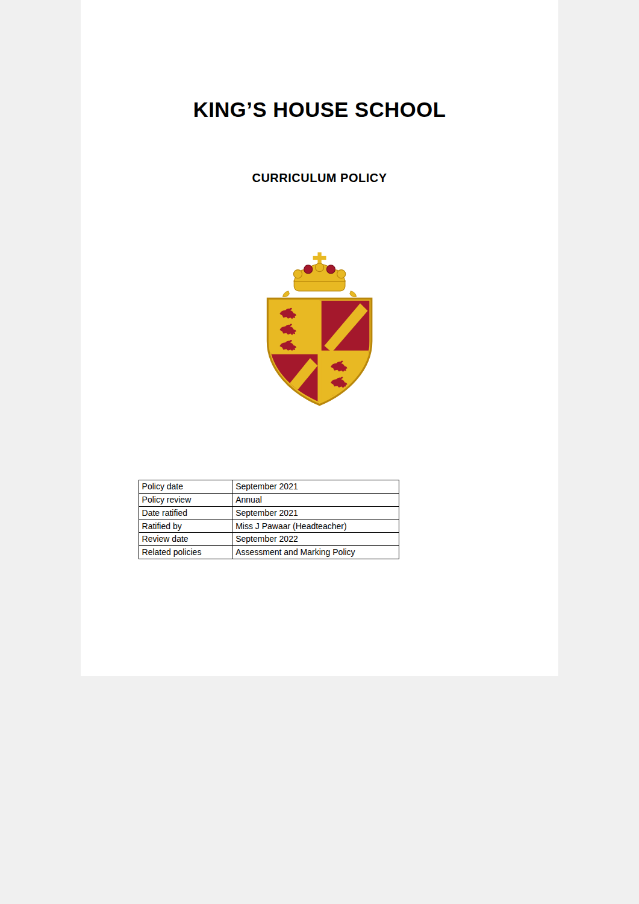KING’S HOUSE SCHOOL
CURRICULUM POLICY
| Policy date | September 2021 |
| Policy review | Annual |
| Date ratified | September 2021 |
| Ratified by | Miss J Pawaar (Headteacher) |
| Review date | September 2022 |
| Related policies | Assessment and Marking Policy |